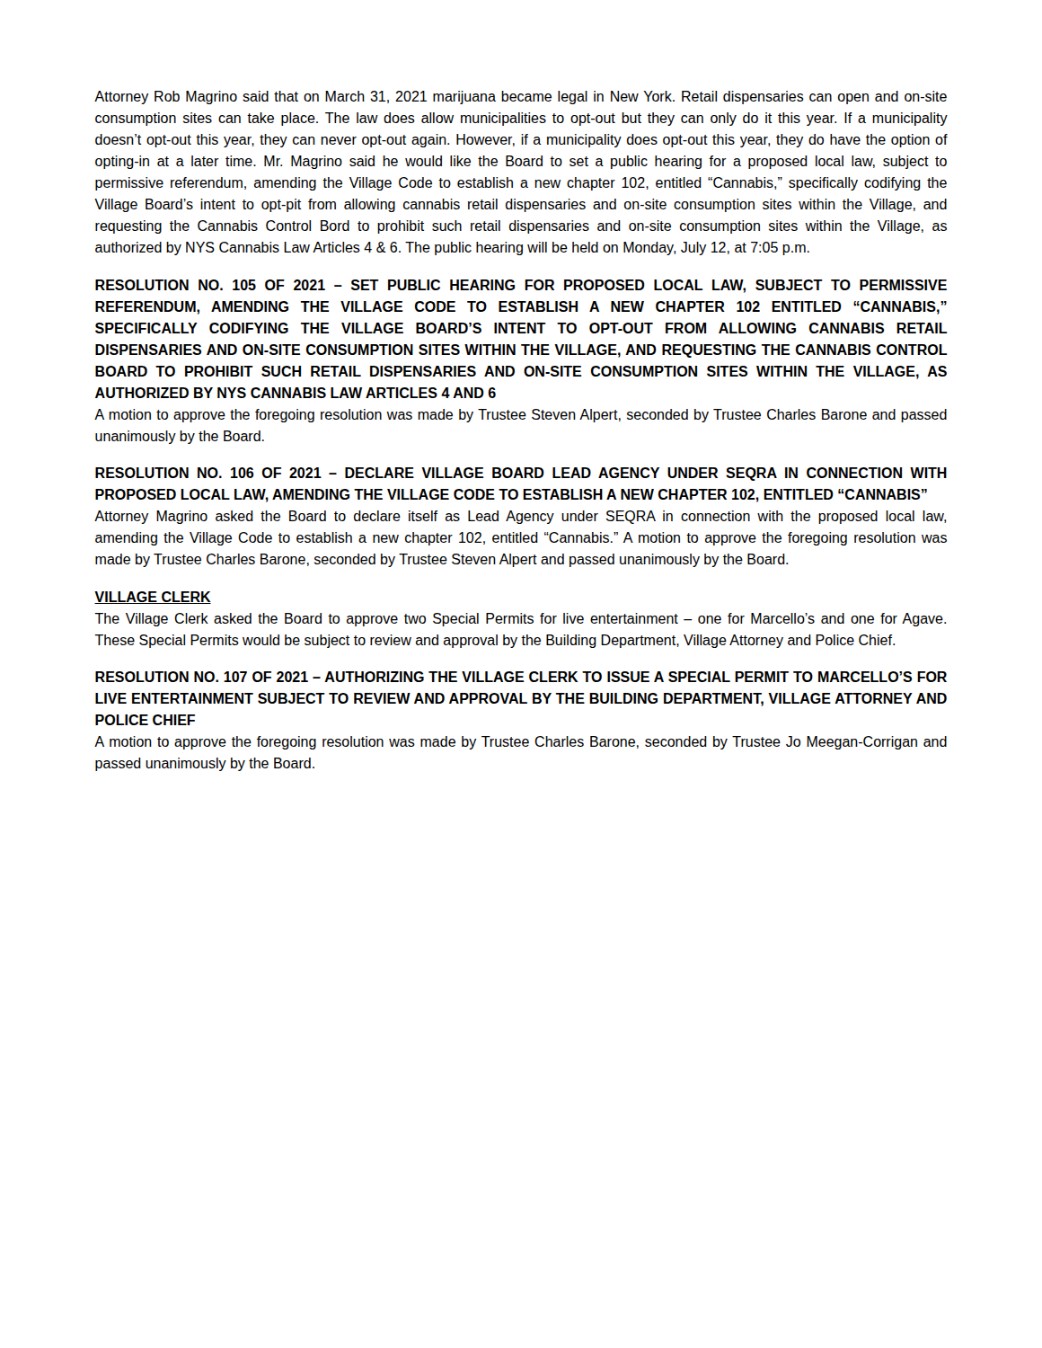Attorney Rob Magrino said that on March 31, 2021 marijuana became legal in New York. Retail dispensaries can open and on-site consumption sites can take place. The law does allow municipalities to opt-out but they can only do it this year. If a municipality doesn’t opt-out this year, they can never opt-out again. However, if a municipality does opt-out this year, they do have the option of opting-in at a later time. Mr. Magrino said he would like the Board to set a public hearing for a proposed local law, subject to permissive referendum, amending the Village Code to establish a new chapter 102, entitled “Cannabis,” specifically codifying the Village Board’s intent to opt-pit from allowing cannabis retail dispensaries and on-site consumption sites within the Village, and requesting the Cannabis Control Bord to prohibit such retail dispensaries and on-site consumption sites within the Village, as authorized by NYS Cannabis Law Articles 4 & 6. The public hearing will be held on Monday, July 12, at 7:05 p.m.
RESOLUTION NO. 105 OF 2021 – SET PUBLIC HEARING FOR PROPOSED LOCAL LAW, SUBJECT TO PERMISSIVE REFERENDUM, AMENDING THE VILLAGE CODE TO ESTABLISH A NEW CHAPTER 102 ENTITLED “CANNABIS,” SPECIFICALLY CODIFYING THE VILLAGE BOARD’S INTENT TO OPT-OUT FROM ALLOWING CANNABIS RETAIL DISPENSARIES AND ON-SITE CONSUMPTION SITES WITHIN THE VILLAGE, AND REQUESTING THE CANNABIS CONTROL BOARD TO PROHIBIT SUCH RETAIL DISPENSARIES AND ON-SITE CONSUMPTION SITES WITHIN THE VILLAGE, AS AUTHORIZED BY NYS CANNABIS LAW ARTICLES 4 AND 6
A motion to approve the foregoing resolution was made by Trustee Steven Alpert, seconded by Trustee Charles Barone and passed unanimously by the Board.
RESOLUTION NO. 106 OF 2021 – DECLARE VILLAGE BOARD LEAD AGENCY UNDER SEQRA IN CONNECTION WITH PROPOSED LOCAL LAW, AMENDING THE VILLAGE CODE TO ESTABLISH A NEW CHAPTER 102, ENTITLED “CANNABIS”
Attorney Magrino asked the Board to declare itself as Lead Agency under SEQRA in connection with the proposed local law, amending the Village Code to establish a new chapter 102, entitled “Cannabis.” A motion to approve the foregoing resolution was made by Trustee Charles Barone, seconded by Trustee Steven Alpert and passed unanimously by the Board.
VILLAGE CLERK
The Village Clerk asked the Board to approve two Special Permits for live entertainment – one for Marcello’s and one for Agave. These Special Permits would be subject to review and approval by the Building Department, Village Attorney and Police Chief.
RESOLUTION NO. 107 OF 2021 – AUTHORIZING THE VILLAGE CLERK TO ISSUE A SPECIAL PERMIT TO MARCELLO’S FOR LIVE ENTERTAINMENT SUBJECT TO REVIEW AND APPROVAL BY THE BUILDING DEPARTMENT, VILLAGE ATTORNEY AND POLICE CHIEF
A motion to approve the foregoing resolution was made by Trustee Charles Barone, seconded by Trustee Jo Meegan-Corrigan and passed unanimously by the Board.